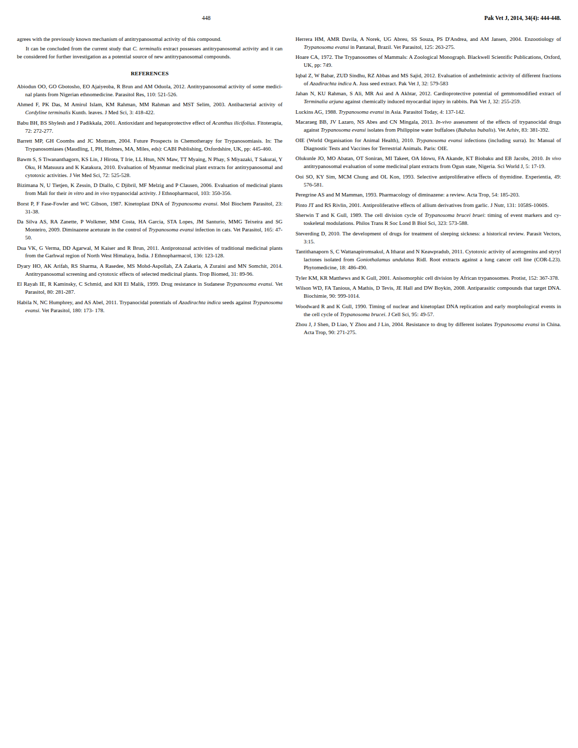448 Pak Vet J, 2014, 34(4): 444-448.
agrees with the previously known mechanism of antitrypanosomal activity of this compound.
It can be concluded from the current study that C. terminalis extract possesses antitrypanosomal activity and it can be considered for further investigation as a potential source of new antitrypanosomal compounds.
REFERENCES
Abiodun OO, GO Gbotosho, EO Ajaiyeoba, R Brun and AM Oduola, 2012. Antitrypanosomal activity of some medicinal plants from Nigerian ethnomedicine. Parasitol Res, 110: 521-526.
Ahmed F, PK Das, M Amirul Islam, KM Rahman, MM Rahman and MST Selim, 2003. Antibacterial activity of Cordyline terminalis Kunth. leaves. J Med Sci, 3: 418-422.
Babu BH, BS Shylesh and J Padikkala, 2001. Antioxidant and hepatoprotective effect of Acanthus ilicifolius. Fitoterapia, 72: 272-277.
Barrett MP, GH Coombs and JC Mottram, 2004. Future Prospects in Chemotherapy for Trypanosomiasis. In: The Trypanosomiases (Maudling, I, PH, Holmes, MA, Miles, eds): CABI Publishing, Oxfordshire, UK, pp: 445-460.
Bawm S, S Tiwananthagorn, KS Lin, J Hirota, T Irie, LL Htun, NN Maw, TT Myaing, N Phay, S Miyazaki, T Sakurai, Y Oku, H Matsuura and K Katakura, 2010. Evaluation of Myanmar medicinal plant extracts for antitrypanosomal and cytotoxic activities. J Vet Med Sci, 72: 525-528.
Bizimana N, U Tietjen, K Zessin, D Diallo, C Djibril, MF Melzig and P Clausen, 2006. Evaluation of medicinal plants from Mali for their in vitro and in vivo trypanocidal activity. J Ethnopharmacol, 103: 350-356.
Borst P, F Fase-Fowler and WC Gibson, 1987. Kinetoplast DNA of Trypanosoma evansi. Mol Biochem Parasitol, 23: 31-38.
Da Silva AS, RA Zanette, P Wolkmer, MM Costa, HA Garcia, STA Lopes, JM Santurio, MMG Teixeira and SG Monteiro, 2009. Diminazene aceturate in the control of Trypanosoma evansi infection in cats. Vet Parasitol, 165: 47-50.
Dua VK, G Verma, DD Agarwal, M Kaiser and R Brun, 2011. Antiprotozoal activities of traditional medicinal plants from the Garhwal region of North West Himalaya, India. J Ethnopharmacol, 136: 123-128.
Dyary HO, AK Arifah, RS Sharma, A Rasedee, MS Mohd-Aspollah, ZA Zakaria, A Zuraini and MN Somchit, 2014. Antitrypanosomal screening and cytotoxic effects of selected medicinal plants. Trop Biomed, 31: 89-96.
El Rayah IE, R Kaminsky, C Schmid, and KH El Malik, 1999. Drug resistance in Sudanese Trypanosoma evansi. Vet Parasitol, 80: 281-287.
Habila N, NC Humphrey, and AS Abel, 2011. Trypanocidal potentials of Azadirachta indica seeds against Trypanosoma evansi. Vet Parasitol, 180: 173- 178.
Herrera HM, AMR Davila, A Norek, UG Abreu, SS Souza, PS D'Andrea, and AM Jansen, 2004. Enzootiology of Trypanosoma evansi in Pantanal, Brazil. Vet Parasitol, 125: 263-275.
Hoare CA, 1972. The Trypanosomes of Mammals: A Zoological Monograph. Blackwell Scientific Publications, Oxford, UK, pp: 749.
Iqbal Z, W Babar, ZUD Sindhu, RZ Abbas and MS Sajid, 2012. Evaluation of anthelmintic activity of different fractions of Azadirachta indica A. Juss seed extract. Pak Vet J, 32: 579-583
Jahan N, KU Rahman, S Ali, MR Asi and A Akhtar, 2012. Cardioprotective potential of gemmomodified extract of Terminalia arjuna against chemically induced myocardial injury in rabbits. Pak Vet J, 32: 255-259.
Luckins AG, 1988. Trypanosoma evansi in Asia. Parasitol Today, 4: 137-142.
Macaraeg BB, JV Lazaro, NS Abes and CN Mingala, 2013. In-vivo assessment of the effects of trypanocidal drugs against Trypanosoma evansi isolates from Philippine water buffaloes (Bubalus bubalis). Vet Arhiv, 83: 381-392.
OIE (World Organisation for Animal Health), 2010. Trypanosoma evansi infections (including surra). In: Manual of Diagnostic Tests and Vaccines for Terrestrial Animals. Paris: OIE.
Olukunle JO, MO Abatan, OT Soniran, MI Takeet, OA Idowu, FA Akande, KT Biobaku and EB Jacobs, 2010. In vivo antitrypanosomal evaluation of some medicinal plant extracts from Ogun state, Nigeria. Sci World J, 5: 17-19.
Ooi SO, KY Sim, MCM Chung and OL Kon, 1993. Selective antiproliferative effects of thymidine. Experientia, 49: 576-581.
Peregrine AS and M Mamman, 1993. Pharmacology of diminazene: a review. Acta Trop, 54: 185-203.
Pinto JT and RS Rivlin, 2001. Antiproliferative effects of allium derivatives from garlic. J Nutr, 131: 1058S-1060S.
Sherwin T and K Gull, 1989. The cell division cycle of Trypanosoma brucei bruei: timing of event markers and cytoskeletal modulations. Philos Trans R Soc Lond B Biol Sci, 323: 573-588.
Steverding D, 2010. The development of drugs for treatment of sleeping sickness: a historical review. Parasit Vectors, 3:15.
Tantithanaporn S, C Wattanapiromsakul, A Itharat and N Keawpradub, 2011. Cytotoxic activity of acetogenins and styryl lactones isolated from Goniothalamus undulatus Ridl. Root extracts against a lung cancer cell line (COR-L23). Phytomedicine, 18: 486-490.
Tyler KM, KR Matthews and K Gull, 2001. Anisomorphic cell division by African trypanosomes. Protist, 152: 367-378.
Wilson WD, FA Tanious, A Mathis, D Tevis, JE Hall and DW Boykin, 2008. Antiparasitic compounds that target DNA. Biochimie, 90: 999-1014.
Woodward R and K Gull, 1990. Timing of nuclear and kinetoplast DNA replication and early morphological events in the cell cycle of Trypanosoma brucei. J Cell Sci, 95: 49-57.
Zhou J, J Shen, D Liao, Y Zhou and J Lin, 2004. Resistance to drug by different isolates Trypanosoma evansi in China. Acta Trop, 90: 271-275.